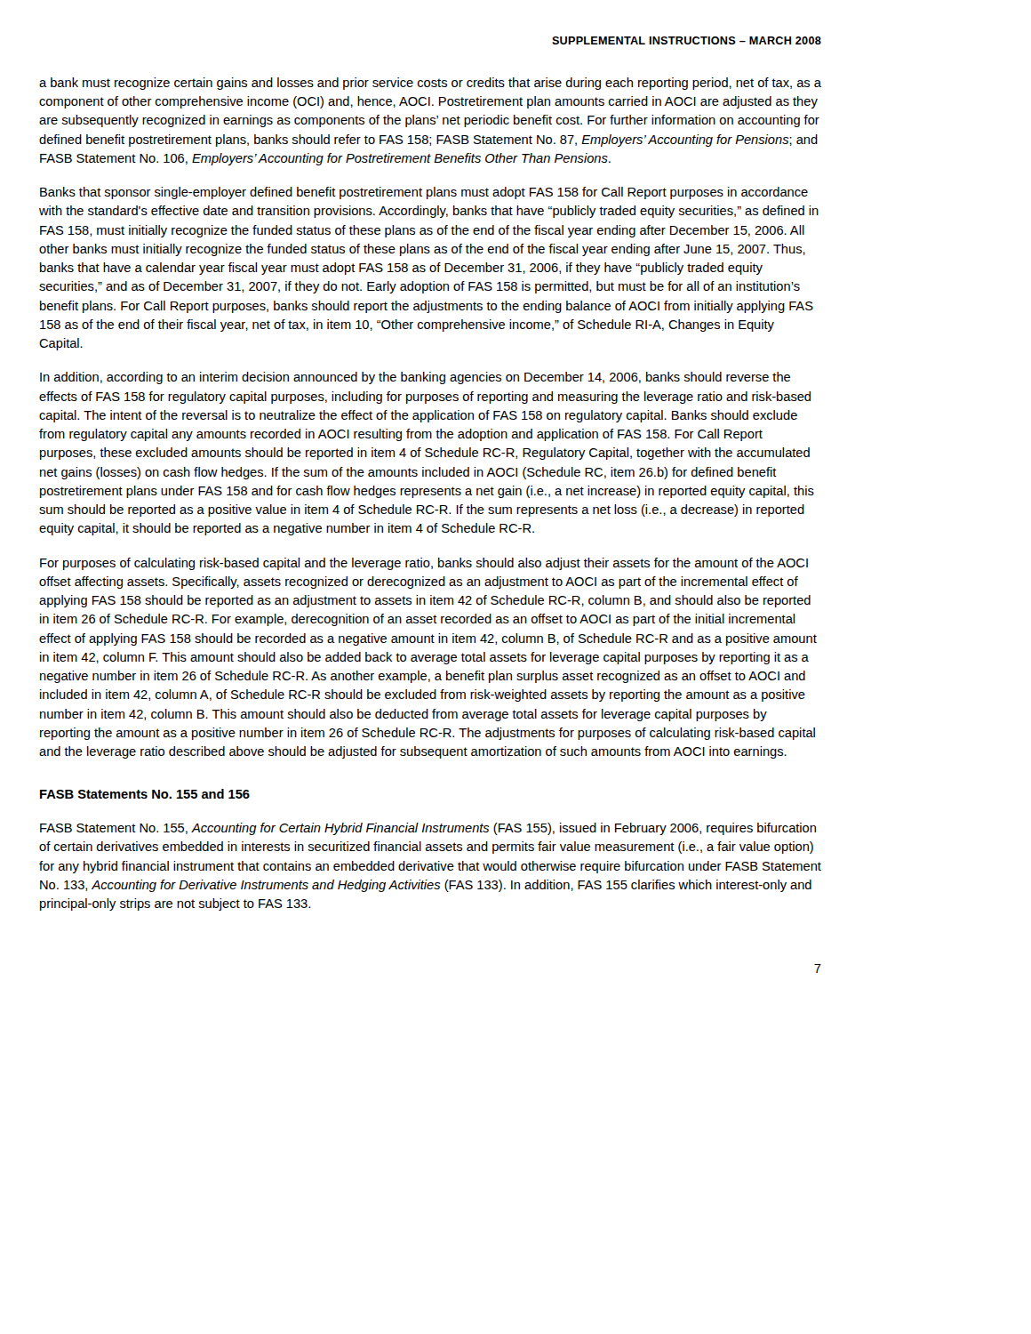SUPPLEMENTAL INSTRUCTIONS – MARCH 2008
a bank must recognize certain gains and losses and prior service costs or credits that arise during each reporting period, net of tax, as a component of other comprehensive income (OCI) and, hence, AOCI. Postretirement plan amounts carried in AOCI are adjusted as they are subsequently recognized in earnings as components of the plans’ net periodic benefit cost. For further information on accounting for defined benefit postretirement plans, banks should refer to FAS 158; FASB Statement No. 87, Employers’ Accounting for Pensions; and FASB Statement No. 106, Employers’ Accounting for Postretirement Benefits Other Than Pensions.
Banks that sponsor single-employer defined benefit postretirement plans must adopt FAS 158 for Call Report purposes in accordance with the standard's effective date and transition provisions. Accordingly, banks that have “publicly traded equity securities,” as defined in FAS 158, must initially recognize the funded status of these plans as of the end of the fiscal year ending after December 15, 2006. All other banks must initially recognize the funded status of these plans as of the end of the fiscal year ending after June 15, 2007. Thus, banks that have a calendar year fiscal year must adopt FAS 158 as of December 31, 2006, if they have “publicly traded equity securities,” and as of December 31, 2007, if they do not. Early adoption of FAS 158 is permitted, but must be for all of an institution’s benefit plans. For Call Report purposes, banks should report the adjustments to the ending balance of AOCI from initially applying FAS 158 as of the end of their fiscal year, net of tax, in item 10, “Other comprehensive income,” of Schedule RI-A, Changes in Equity Capital.
In addition, according to an interim decision announced by the banking agencies on December 14, 2006, banks should reverse the effects of FAS 158 for regulatory capital purposes, including for purposes of reporting and measuring the leverage ratio and risk-based capital. The intent of the reversal is to neutralize the effect of the application of FAS 158 on regulatory capital. Banks should exclude from regulatory capital any amounts recorded in AOCI resulting from the adoption and application of FAS 158. For Call Report purposes, these excluded amounts should be reported in item 4 of Schedule RC-R, Regulatory Capital, together with the accumulated net gains (losses) on cash flow hedges. If the sum of the amounts included in AOCI (Schedule RC, item 26.b) for defined benefit postretirement plans under FAS 158 and for cash flow hedges represents a net gain (i.e., a net increase) in reported equity capital, this sum should be reported as a positive value in item 4 of Schedule RC-R. If the sum represents a net loss (i.e., a decrease) in reported equity capital, it should be reported as a negative number in item 4 of Schedule RC-R.
For purposes of calculating risk-based capital and the leverage ratio, banks should also adjust their assets for the amount of the AOCI offset affecting assets. Specifically, assets recognized or derecognized as an adjustment to AOCI as part of the incremental effect of applying FAS 158 should be reported as an adjustment to assets in item 42 of Schedule RC-R, column B, and should also be reported in item 26 of Schedule RC-R. For example, derecognition of an asset recorded as an offset to AOCI as part of the initial incremental effect of applying FAS 158 should be recorded as a negative amount in item 42, column B, of Schedule RC-R and as a positive amount in item 42, column F. This amount should also be added back to average total assets for leverage capital purposes by reporting it as a negative number in item 26 of Schedule RC-R. As another example, a benefit plan surplus asset recognized as an offset to AOCI and included in item 42, column A, of Schedule RC-R should be excluded from risk-weighted assets by reporting the amount as a positive number in item 42, column B. This amount should also be deducted from average total assets for leverage capital purposes by reporting the amount as a positive number in item 26 of Schedule RC-R. The adjustments for purposes of calculating risk-based capital and the leverage ratio described above should be adjusted for subsequent amortization of such amounts from AOCI into earnings.
FASB Statements No. 155 and 156
FASB Statement No. 155, Accounting for Certain Hybrid Financial Instruments (FAS 155), issued in February 2006, requires bifurcation of certain derivatives embedded in interests in securitized financial assets and permits fair value measurement (i.e., a fair value option) for any hybrid financial instrument that contains an embedded derivative that would otherwise require bifurcation under FASB Statement No. 133, Accounting for Derivative Instruments and Hedging Activities (FAS 133). In addition, FAS 155 clarifies which interest-only and principal-only strips are not subject to FAS 133.
7